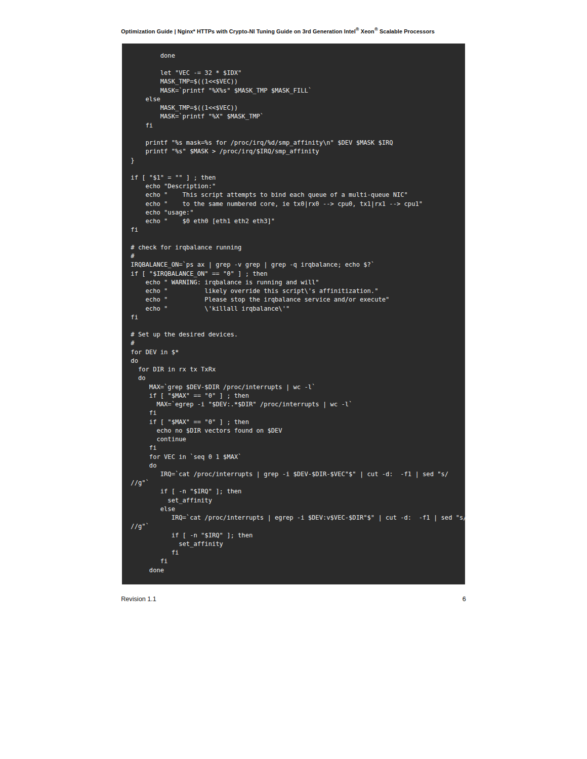Optimization Guide | Nginx* HTTPs with Crypto-NI Tuning Guide on 3rd Generation Intel® Xeon® Scalable Processors
        done

        let "VEC -= 32 * $IDX"
        MASK_TMP=$((1<<$VEC))
        MASK=`printf "%X%s" $MASK_TMP $MASK_FILL`
    else
        MASK_TMP=$((1<<$VEC))
        MASK=`printf "%X" $MASK_TMP`
    fi

    printf "%s mask=%s for /proc/irq/%d/smp_affinity\n" $DEV $MASK $IRQ
    printf "%s" $MASK > /proc/irq/$IRQ/smp_affinity
}

if [ "$1" = "" ] ; then
    echo "Description:"
    echo "    This script attempts to bind each queue of a multi-queue NIC"
    echo "    to the same numbered core, ie tx0|rx0 --> cpu0, tx1|rx1 --> cpu1"
    echo "usage:"
    echo "    $0 eth0 [eth1 eth2 eth3]"
fi

# check for irqbalance running
#
IRQBALANCE_ON=`ps ax | grep -v grep | grep -q irqbalance; echo $?`
if [ "$IRQBALANCE_ON" == "0" ] ; then
    echo " WARNING: irqbalance is running and will"
    echo "          likely override this script\'s affinitization."
    echo "          Please stop the irqbalance service and/or execute"
    echo "          \'killall irqbalance\'"
fi

# Set up the desired devices.
#
for DEV in $*
do
  for DIR in rx tx TxRx
  do
     MAX=`grep $DEV-$DIR /proc/interrupts | wc -l`
     if [ "$MAX" == "0" ] ; then
       MAX=`egrep -i "$DEV:.*$DIR" /proc/interrupts | wc -l`
     fi
     if [ "$MAX" == "0" ] ; then
       echo no $DIR vectors found on $DEV
       continue
     fi
     for VEC in `seq 0 1 $MAX`
     do
        IRQ=`cat /proc/interrupts | grep -i $DEV-$DIR-$VEC"$" | cut -d:  -f1 | sed "s/
//g"`
        if [ -n "$IRQ" ]; then
          set_affinity
        else
           IRQ=`cat /proc/interrupts | egrep -i $DEV:v$VEC-$DIR"$" | cut -d:  -f1 | sed "s/
//g"`
           if [ -n "$IRQ" ]; then
             set_affinity
           fi
        fi
     done
Revision 1.1 6